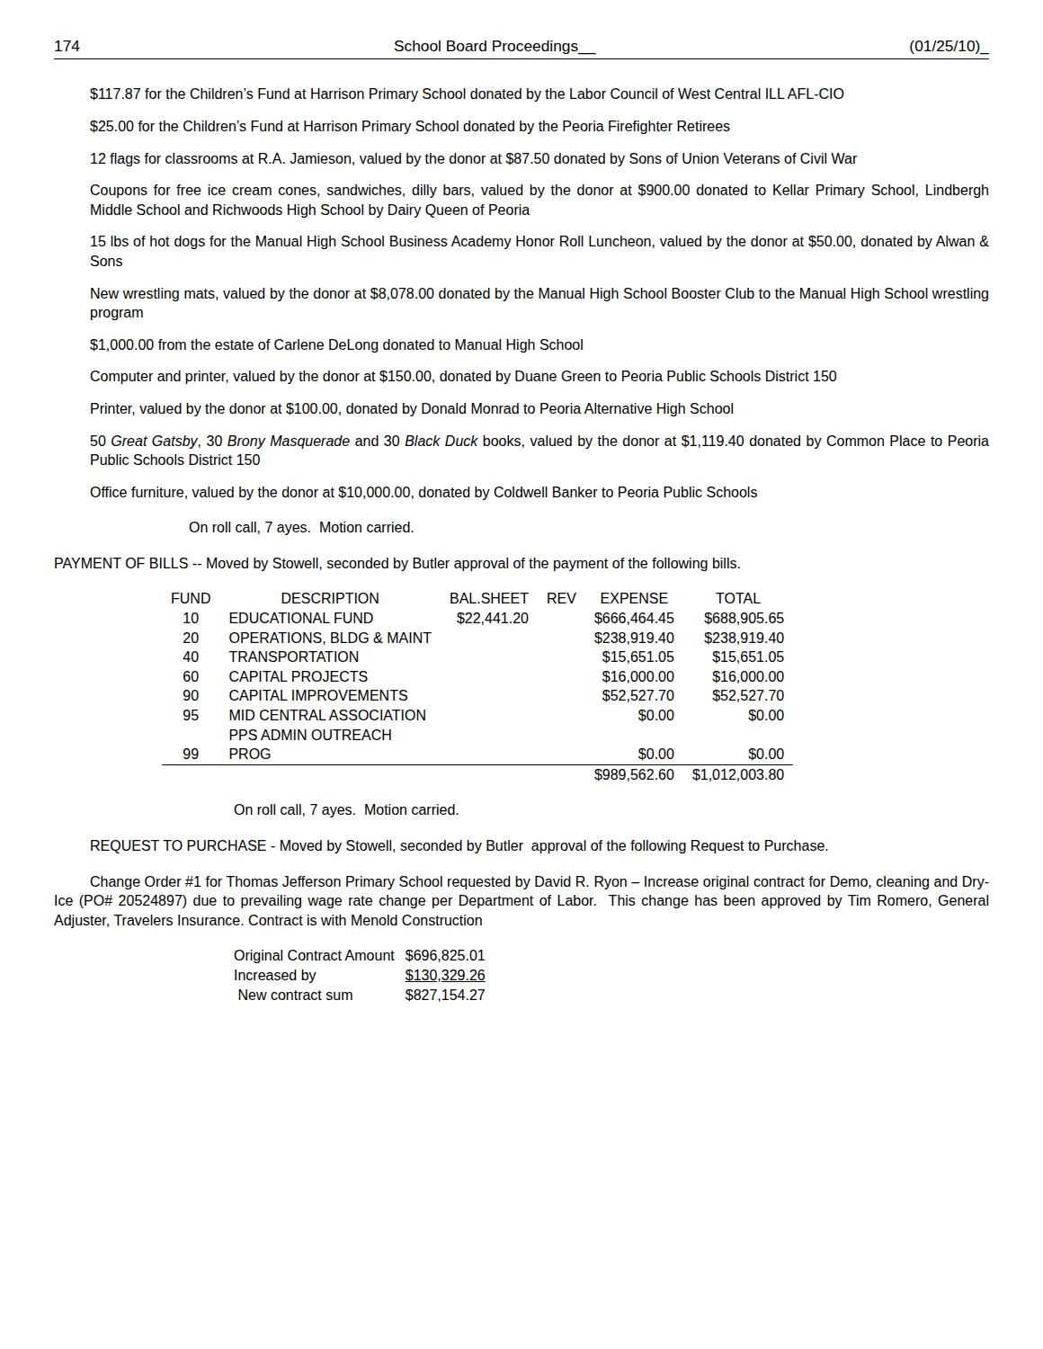174
School Board Proceedings__
(01/25/10)_
$117.87 for the Children’s Fund at Harrison Primary School donated by the Labor Council of West Central ILL AFL-CIO
$25.00 for the Children’s Fund at Harrison Primary School donated by the Peoria Firefighter Retirees
12 flags for classrooms at R.A. Jamieson, valued by the donor at $87.50 donated by Sons of Union Veterans of Civil War
Coupons for free ice cream cones, sandwiches, dilly bars, valued by the donor at $900.00 donated to Kellar Primary School, Lindbergh Middle School and Richwoods High School by Dairy Queen of Peoria
15 lbs of hot dogs for the Manual High School Business Academy Honor Roll Luncheon, valued by the donor at $50.00, donated by Alwan & Sons
New wrestling mats, valued by the donor at $8,078.00 donated by the Manual High School Booster Club to the Manual High School wrestling program
$1,000.00 from the estate of Carlene DeLong donated to Manual High School
Computer and printer, valued by the donor at $150.00, donated by Duane Green to Peoria Public Schools District 150
Printer, valued by the donor at $100.00, donated by Donald Monrad to Peoria Alternative High School
50 Great Gatsby, 30 Brony Masquerade and 30 Black Duck books, valued by the donor at $1,119.40 donated by Common Place to Peoria Public Schools District 150
Office furniture, valued by the donor at $10,000.00, donated by Coldwell Banker to Peoria Public Schools
On roll call, 7 ayes. Motion carried.
PAYMENT OF BILLS -- Moved by Stowell, seconded by Butler approval of the payment of the following bills.
| FUND | DESCRIPTION | BAL.SHEET | REV | EXPENSE | TOTAL |
| --- | --- | --- | --- | --- | --- |
| 10 | EDUCATIONAL FUND | $22,441.20 | | $666,464.45 | $688,905.65 |
| 20 | OPERATIONS, BLDG & MAINT | | | $238,919.40 | $238,919.40 |
| 40 | TRANSPORTATION | | | $15,651.05 | $15,651.05 |
| 60 | CAPITAL PROJECTS | | | $16,000.00 | $16,000.00 |
| 90 | CAPITAL IMPROVEMENTS | | | $52,527.70 | $52,527.70 |
| 95 | MID CENTRAL ASSOCIATION | | | $0.00 | $0.00 |
| | PPS ADMIN OUTREACH | | | | |
| 99 | PROG | | | $0.00 | $0.00 |
| | | | | $989,562.60 | $1,012,003.80 |
On roll call, 7 ayes. Motion carried.
REQUEST TO PURCHASE - Moved by Stowell, seconded by Butler approval of the following Request to Purchase.
Change Order #1 for Thomas Jefferson Primary School requested by David R. Ryon – Increase original contract for Demo, cleaning and Dry-Ice (PO# 20524897) due to prevailing wage rate change per Department of Labor. This change has been approved by Tim Romero, General Adjuster, Travelers Insurance. Contract is with Menold Construction
| Original Contract Amount | $696,825.01 |
| Increased by | $130,329.26 |
| New contract sum | $827,154.27 |